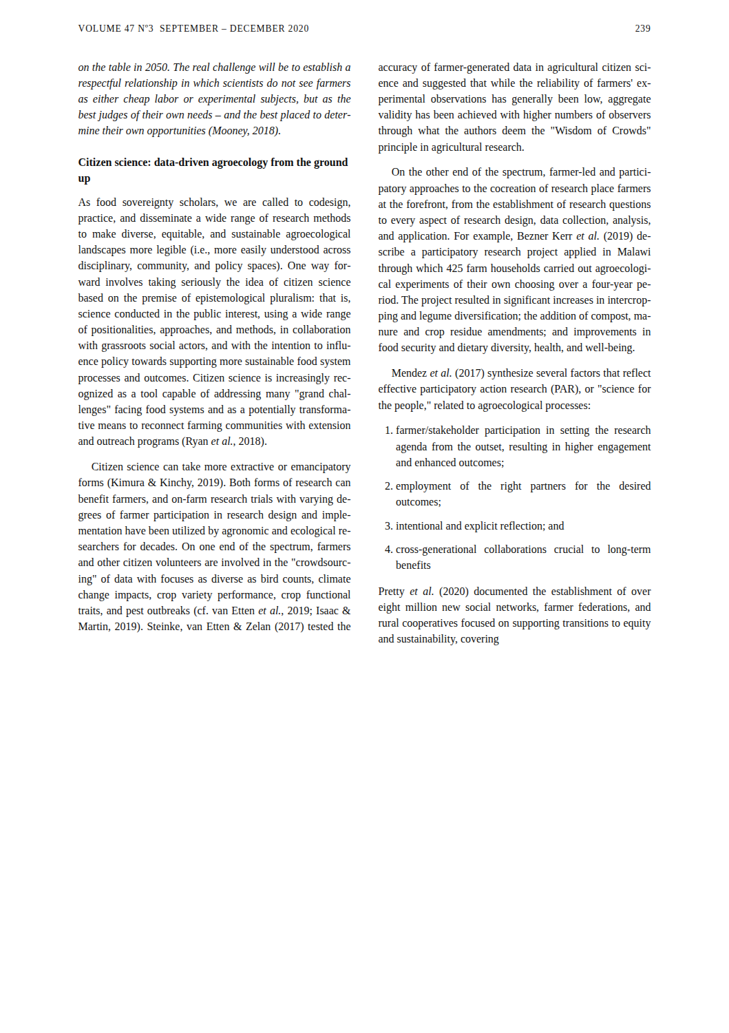Volume 47 Nº3 September – December 2020 239
on the table in 2050. The real challenge will be to establish a respectful relationship in which scientists do not see farmers as either cheap labor or experimental subjects, but as the best judges of their own needs – and the best placed to determine their own opportunities (Mooney, 2018).
Citizen science: data-driven agroecology from the ground up
As food sovereignty scholars, we are called to codesign, practice, and disseminate a wide range of research methods to make diverse, equitable, and sustainable agroecological landscapes more legible (i.e., more easily understood across disciplinary, community, and policy spaces). One way forward involves taking seriously the idea of citizen science based on the premise of epistemological pluralism: that is, science conducted in the public interest, using a wide range of positionalities, approaches, and methods, in collaboration with grassroots social actors, and with the intention to influence policy towards supporting more sustainable food system processes and outcomes. Citizen science is increasingly recognized as a tool capable of addressing many "grand challenges" facing food systems and as a potentially transformative means to reconnect farming communities with extension and outreach programs (Ryan et al., 2018).
Citizen science can take more extractive or emancipatory forms (Kimura & Kinchy, 2019). Both forms of research can benefit farmers, and on-farm research trials with varying degrees of farmer participation in research design and implementation have been utilized by agronomic and ecological researchers for decades. On one end of the spectrum, farmers and other citizen volunteers are involved in the "crowdsourcing" of data with focuses as diverse as bird counts, climate change impacts, crop variety performance, crop functional traits, and pest outbreaks (cf. van Etten et al., 2019; Isaac & Martin, 2019). Steinke, van Etten & Zelan (2017) tested the accuracy of farmer-generated data in agricultural citizen science and suggested that while the reliability of farmers' experimental observations has generally been low, aggregate validity has been achieved with higher numbers of observers through what the authors deem the "Wisdom of Crowds" principle in agricultural research.
On the other end of the spectrum, farmer-led and participatory approaches to the cocreation of research place farmers at the forefront, from the establishment of research questions to every aspect of research design, data collection, analysis, and application. For example, Bezner Kerr et al. (2019) describe a participatory research project applied in Malawi through which 425 farm households carried out agroecological experiments of their own choosing over a four-year period. The project resulted in significant increases in intercropping and legume diversification; the addition of compost, manure and crop residue amendments; and improvements in food security and dietary diversity, health, and well-being.
Mendez et al. (2017) synthesize several factors that reflect effective participatory action research (PAR), or "science for the people," related to agroecological processes:
farmer/stakeholder participation in setting the research agenda from the outset, resulting in higher engagement and enhanced outcomes;
employment of the right partners for the desired outcomes;
intentional and explicit reflection; and
cross-generational collaborations crucial to long-term benefits
Pretty et al. (2020) documented the establishment of over eight million new social networks, farmer federations, and rural cooperatives focused on supporting transitions to equity and sustainability, covering